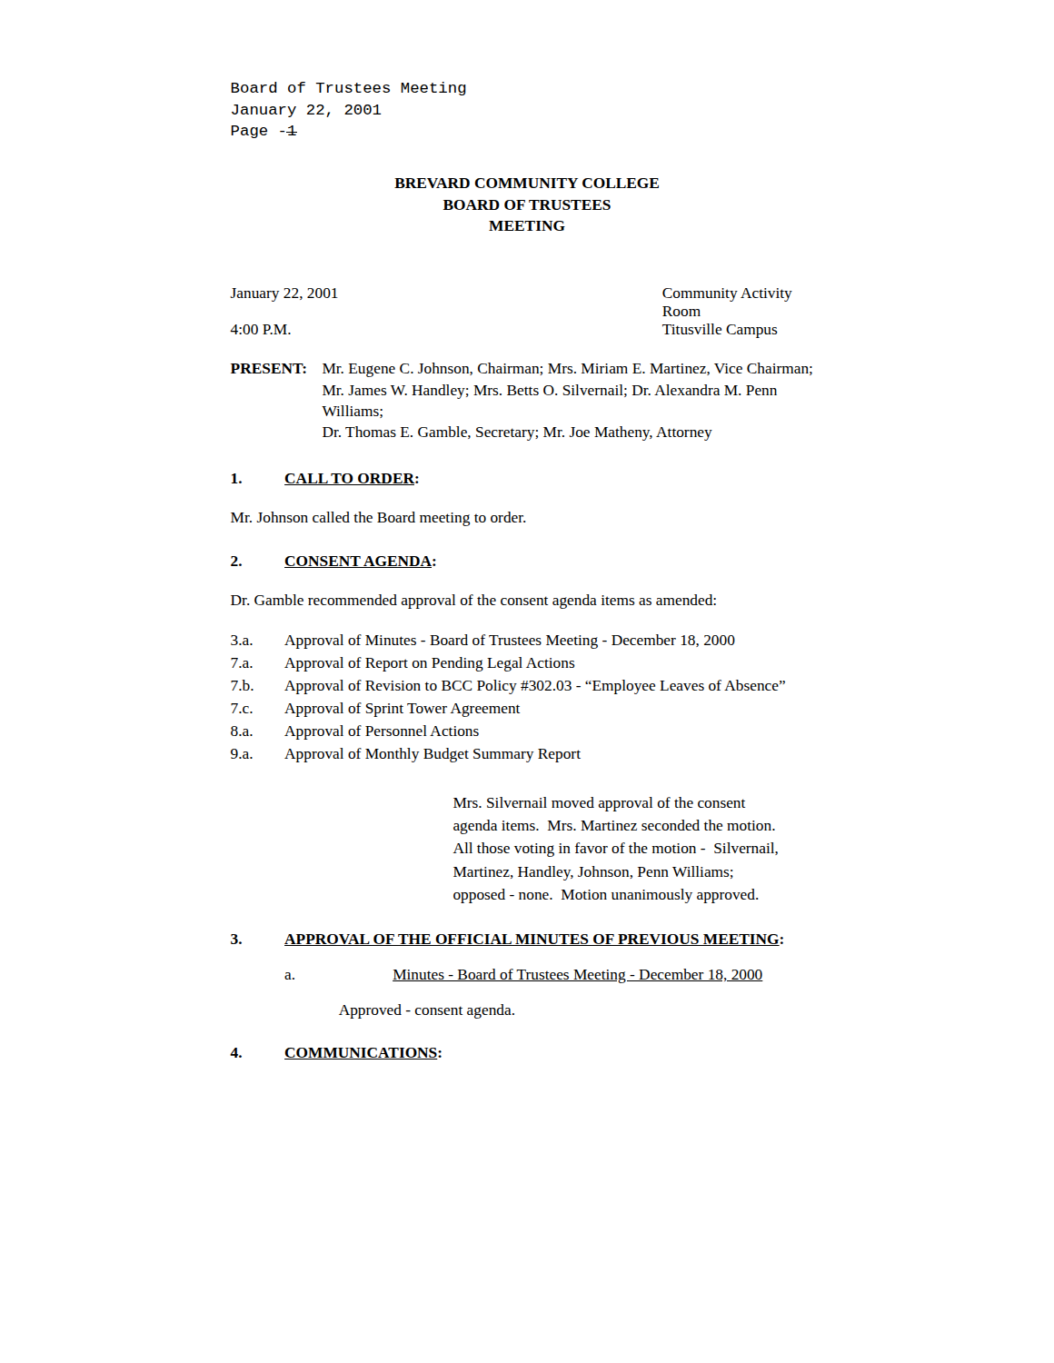Board of Trustees Meeting
January 22, 2001
Page -1
BREVARD COMMUNITY COLLEGE
BOARD OF TRUSTEES
MEETING
| January 22, 2001 | Community Activity Room |
| 4:00 P.M. | Titusville Campus |
| PRESENT: | Mr. Eugene C. Johnson, Chairman; Mrs. Miriam E. Martinez, Vice Chairman; Mr. James W. Handley; Mrs. Betts O. Silvernail; Dr. Alexandra M. Penn Williams; Dr. Thomas E. Gamble, Secretary; Mr. Joe Matheny, Attorney |
| 1. | CALL TO ORDER : |
Mr. Johnson called the Board meeting to order.
| 2. | CONSENT AGENDA : |
Dr. Gamble recommended approval of the consent agenda items as amended:
| 3.a. | Approval of Minutes - Board of Trustees Meeting - December 18, 2000 |
| 7.a. | Approval of Report on Pending Legal Actions |
| 7.b. | Approval of Revision to BCC Policy #302.03 - “Employee Leaves of Absence” |
| 7.c. | Approval of Sprint Tower Agreement |
| 8.a. | Approval of Personnel Actions |
| 9.a. | Approval of Monthly Budget Summary Report |
Mrs. Silvernail moved approval of the consent
agenda items. Mrs. Martinez seconded the motion.
All those voting in favor of the motion - Silvernail,
Martinez, Handley, Johnson, Penn Williams;
opposed - none. Motion unanimously approved.
| 3. | APPROVAL OF THE OFFICIAL MINUTES OF PREVIOUS MEETING : |
| a. | Minutes - Board of Trustees Meeting - December 18, 2000 |
Approved - consent agenda.
| 4. | COMMUNICATIONS : |